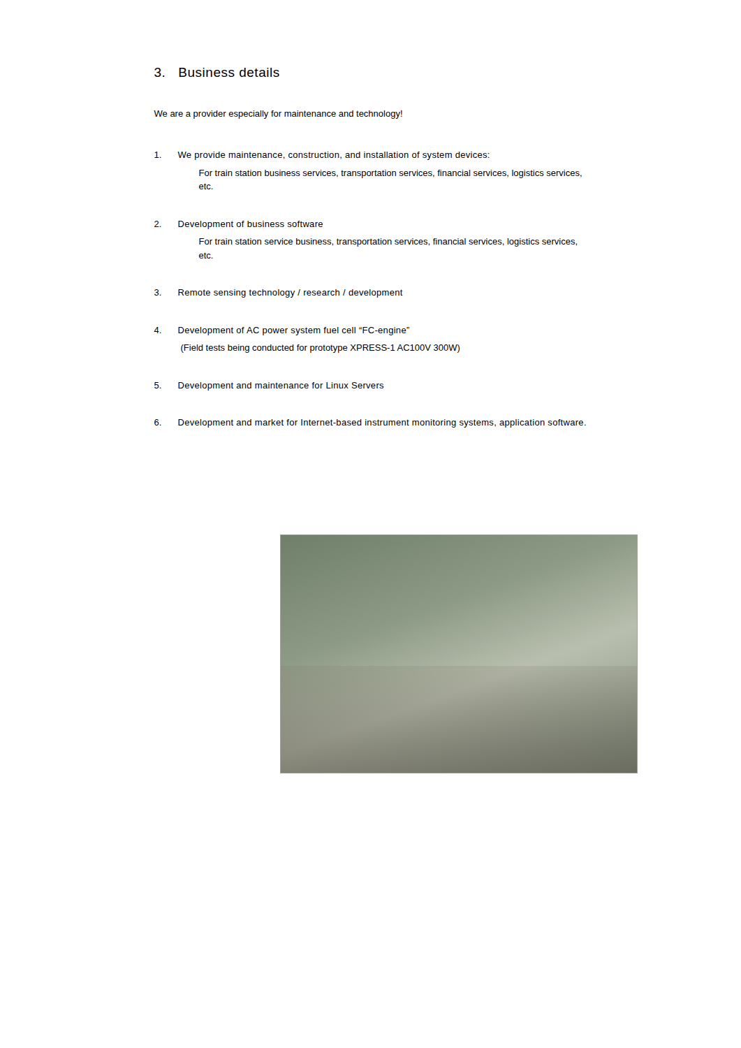3. Business details
We are a provider especially for maintenance and technology!
1. We provide maintenance, construction, and installation of system devices: For train station business services, transportation services, financial services, logistics services, etc.
2. Development of business software For train station service business, transportation services, financial services, logistics services, etc.
3. Remote sensing technology / research / development
4. Development of AC power system fuel cell “FC-engine” (Field tests being conducted for prototype XPRESS-1 AC100V 300W)
5. Development and maintenance for Linux Servers
6. Development and market for Internet-based instrument monitoring systems, application software.